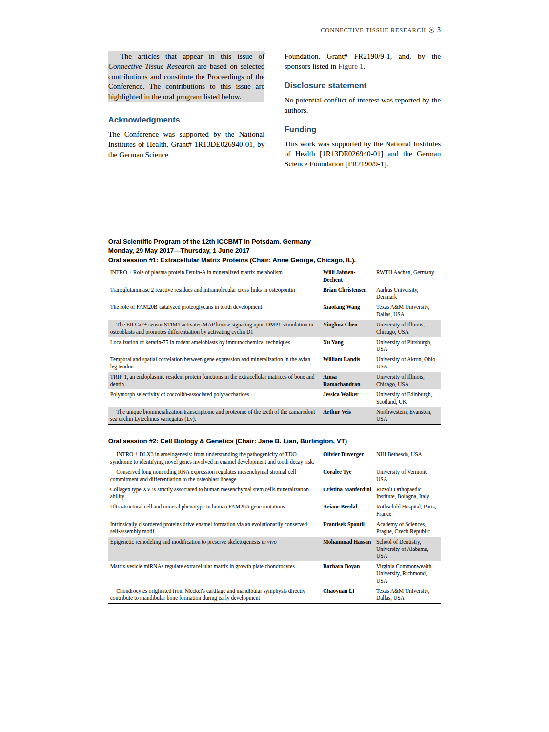CONNECTIVE TISSUE RESEARCH ● 3
The articles that appear in this issue of Connective Tissue Research are based on selected contributions and constitute the Proceedings of the Conference. The contributions to this issue are highlighted in the oral program listed below.
Acknowledgments
The Conference was supported by the National Institutes of Health, Grant# 1R13DE026940-01, by the German Science
Foundation, Grant# FR2190/9-1, and, by the sponsors listed in Figure 1.
Disclosure statement
No potential conflict of interest was reported by the authors.
Funding
This work was supported by the National Institutes of Health [1R13DE026940-01] and the German Science Foundation [FR2190/9-1].
Oral Scientific Program of the 12th ICCBMT in Potsdam, Germany
Monday, 29 May 2017—Thursday, 1 June 2017
Oral session #1: Extracellular Matrix Proteins (Chair: Anne George, Chicago, IL).
| INTRO + Role of plasma protein Fetuin-A in mineralized matrix metabolism | Willi Jahnen-Dechent | RWTH Aachen, Germany |
| Transglutaminase 2 reactive residues and intramolecular cross-links in osteopontin | Brian Christensen | Aarhus University, Denmark |
| The role of FAM20B-catalyzed proteoglycans in tooth development | Xiaofang Wang | Texas A&M University, Dallas, USA |
| The ER Ca2+ sensor STIM1 activates MAP kinase signaling upon DMP1 stimulation in osteoblasts and promotes differentiation by activating cyclin D1 | Yinghua Chen | University of Illinois, Chicago, USA |
| Localization of keratin-75 in rodent ameloblasts by immunochemical techniques | Xu Yang | University of Pittsburgh, USA |
| Temporal and spatial correlation between gene expression and mineralization in the avian leg tendon | William Landis | University of Akron, Ohio, USA |
| TRIP-1, an endoplasmic resident protein functions in the extracellular matrices of bone and dentin | Amsa Ramachandran | University of Illinois, Chicago, USA |
| Polymorph selectivity of coccolith-associated polysaccharides | Jessica Walker | University of Edinburgh, Scotland, UK |
| The unique biomineralization transcriptome and proteome of the teeth of the camarodont sea urchin Lytechinus variegatus (Lv). | Arthur Veis | Northwestern, Evanston, USA |
Oral session #2: Cell Biology & Genetics (Chair: Jane B. Lian, Burlington, VT)
| INTRO + DLX3 in amelogenesis: from understanding the pathogenicity of TDO syndrome to identifying novel genes involved in enamel development and tooth decay risk. | Olivier Duverger | NIH Bethesda, USA |
| Conserved long noncoding RNA expression regulates mesenchymal stromal cell commitment and differentiation to the osteoblast lineage | Coralee Tye | University of Vermont, USA |
| Collagen type XV is strictly associated to human mesenchymal stem cells mineralization ability | Cristina Manferdini | Rizzoli Orthopaedic Institute, Bologna, Italy |
| Ultrastructural cell and mineral phenotype in human FAM20A gene mutations | Ariane Berdal | Rothschild Hospital, Paris, France |
| Intrinsically disordered proteins drive enamel formation via an evolutionarily conserved self-assembly motif. | Frantisek Spoutil | Academy of Sciences, Prague, Czech Republic |
| Epigenetic remodeling and modification to preserve skeletogenesis in vivo | Mohammad Hassan | School of Dentistry, University of Alabama, USA |
| Matrix vesicle miRNAs regulate extracellular matrix in growth plate chondrocytes | Barbara Boyan | Virginia Commonwealth University, Richmond, USA |
| Chondrocytes originated from Meckel's cartilage and mandibular symphysis directly contribute to mandibular bone formation during early development | Chaoyuan Li | Texas A&M University, Dallas, USA |